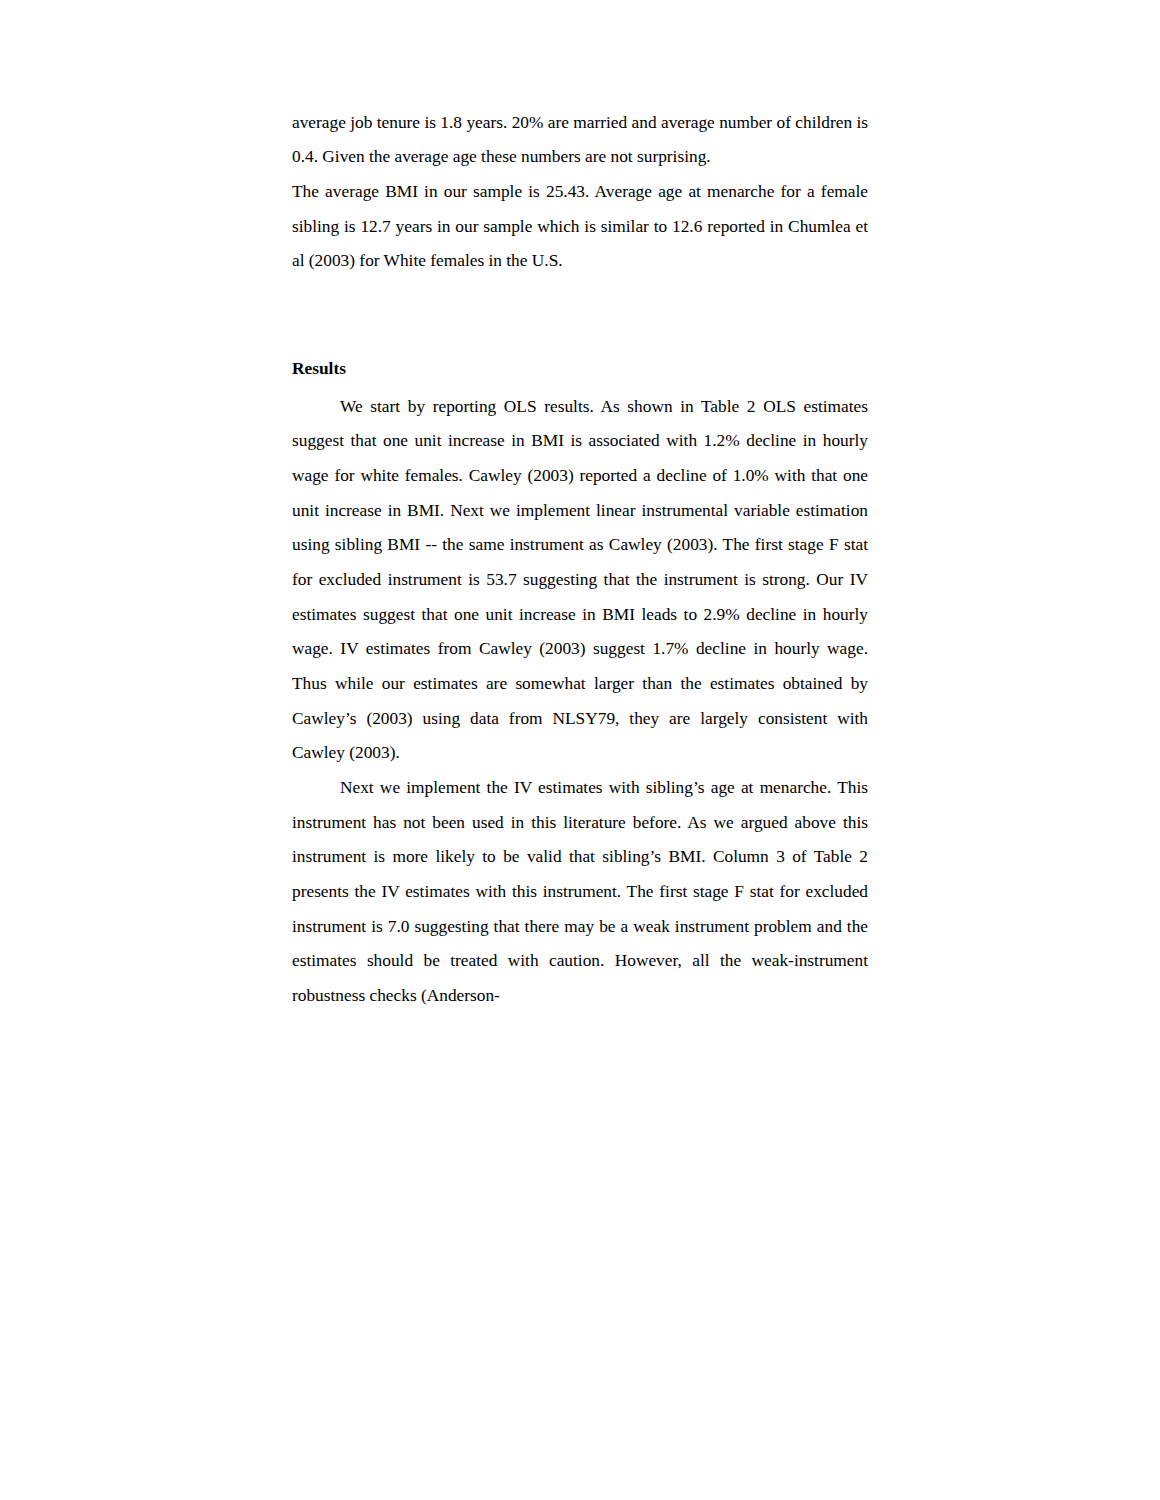average job tenure is 1.8 years. 20% are married and average number of children is 0.4. Given the average age these numbers are not surprising.
The average BMI in our sample is 25.43. Average age at menarche for a female sibling is 12.7 years in our sample which is similar to 12.6 reported in Chumlea et al (2003) for White females in the U.S.
Results
We start by reporting OLS results. As shown in Table 2 OLS estimates suggest that one unit increase in BMI is associated with 1.2% decline in hourly wage for white females. Cawley (2003) reported a decline of 1.0% with that one unit increase in BMI. Next we implement linear instrumental variable estimation using sibling BMI -- the same instrument as Cawley (2003). The first stage F stat for excluded instrument is 53.7 suggesting that the instrument is strong. Our IV estimates suggest that one unit increase in BMI leads to 2.9% decline in hourly wage. IV estimates from Cawley (2003) suggest 1.7% decline in hourly wage. Thus while our estimates are somewhat larger than the estimates obtained by Cawley’s (2003) using data from NLSY79, they are largely consistent with Cawley (2003).
Next we implement the IV estimates with sibling’s age at menarche. This instrument has not been used in this literature before. As we argued above this instrument is more likely to be valid that sibling’s BMI. Column 3 of Table 2 presents the IV estimates with this instrument. The first stage F stat for excluded instrument is 7.0 suggesting that there may be a weak instrument problem and the estimates should be treated with caution. However, all the weak-instrument robustness checks (Anderson-